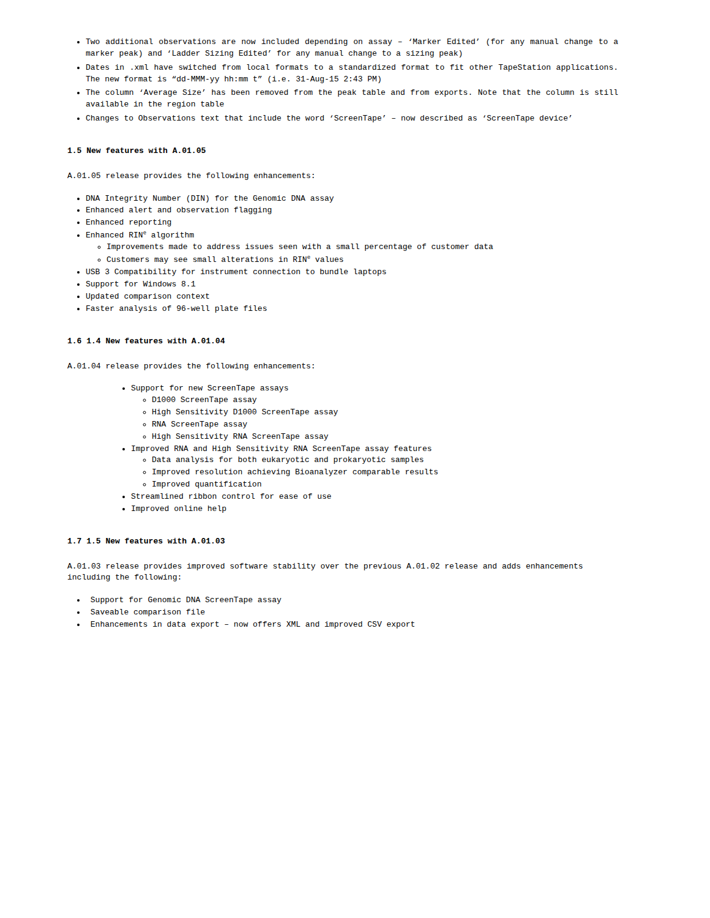Two additional observations are now included depending on assay – ‘Marker Edited’ (for any manual change to a marker peak) and ‘Ladder Sizing Edited’ for any manual change to a sizing peak)
Dates in .xml have switched from local formats to a standardized format to fit other TapeStation applications. The new format is “dd-MMM-yy hh:mm t” (i.e. 31-Aug-15 2:43 PM)
The column ‘Average Size’ has been removed from the peak table and from exports. Note that the column is still available in the region table
Changes to Observations text that include the word ‘ScreenTape’ – now described as ‘ScreenTape device’
1.5 New features with A.01.05
A.01.05 release provides the following enhancements:
DNA Integrity Number (DIN) for the Genomic DNA assay
Enhanced alert and observation flagging
Enhanced reporting
Enhanced RINe algorithm
Improvements made to address issues seen with a small percentage of customer data
Customers may see small alterations in RINe values
USB 3 Compatibility for instrument connection to bundle laptops
Support for Windows 8.1
Updated comparison context
Faster analysis of 96-well plate files
1.6 1.4 New features with A.01.04
A.01.04 release provides the following enhancements:
Support for new ScreenTape assays
D1000 ScreenTape assay
High Sensitivity D1000 ScreenTape assay
RNA ScreenTape assay
High Sensitivity RNA ScreenTape assay
Improved RNA and High Sensitivity RNA ScreenTape assay features
Data analysis for both eukaryotic and prokaryotic samples
Improved resolution achieving Bioanalyzer comparable results
Improved quantification
Streamlined ribbon control for ease of use
Improved online help
1.7 1.5 New features with A.01.03
A.01.03 release provides improved software stability over the previous A.01.02 release and adds enhancements including the following:
Support for Genomic DNA ScreenTape assay
Saveable comparison file
Enhancements in data export – now offers XML and improved CSV export